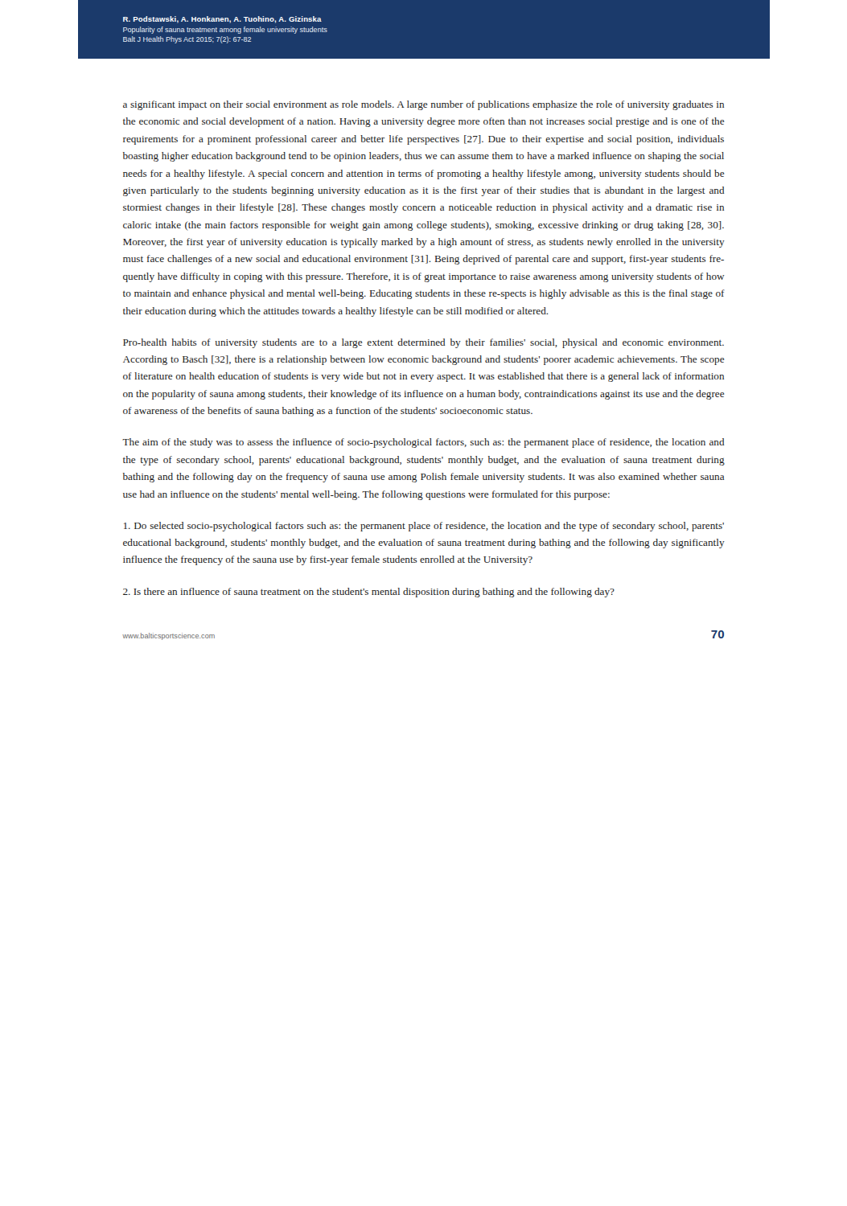R. Podstawski, A. Honkanen, A. Tuohino, A. Gizinska
Popularity of sauna treatment among female university students
Balt J Health Phys Act 2015; 7(2): 67-82
a significant impact on their social environment as role models. A large number of publications emphasize the role of university graduates in the economic and social development of a nation. Having a university degree more often than not increases social prestige and is one of the requirements for a prominent professional career and better life perspectives [27]. Due to their expertise and social position, individuals boasting higher education background tend to be opinion leaders, thus we can assume them to have a marked influence on shaping the social needs for a healthy lifestyle. A special concern and attention in terms of promoting a healthy lifestyle among, university students should be given particularly to the students beginning university education as it is the first year of their studies that is abundant in the largest and stormiest changes in their lifestyle [28]. These changes mostly concern a noticeable reduction in physical activity and a dramatic rise in caloric intake (the main factors responsible for weight gain among college students), smoking, excessive drinking or drug taking [28, 30]. Moreover, the first year of university education is typically marked by a high amount of stress, as students newly enrolled in the university must face challenges of a new social and educational environment [31]. Being deprived of parental care and support, first-year students frequently have difficulty in coping with this pressure. Therefore, it is of great importance to raise awareness among university students of how to maintain and enhance physical and mental well-being. Educating students in these re-spects is highly advisable as this is the final stage of their education during which the attitudes towards a healthy lifestyle can be still modified or altered.
Pro-health habits of university students are to a large extent determined by their families' social, physical and economic environment. According to Basch [32], there is a relationship between low economic background and students' poorer academic achievements. The scope of literature on health education of students is very wide but not in every aspect. It was established that there is a general lack of information on the popularity of sauna among students, their knowledge of its influence on a human body, contraindications against its use and the degree of awareness of the benefits of sauna bathing as a function of the students' socioeconomic status.
The aim of the study was to assess the influence of socio-psychological factors, such as: the permanent place of residence, the location and the type of secondary school, parents' educational background, students' monthly budget, and the evaluation of sauna treatment during bathing and the following day on the frequency of sauna use among Polish female university students. It was also examined whether sauna use had an influence on the students' mental well-being. The following questions were formulated for this purpose:
1. Do selected socio-psychological factors such as: the permanent place of residence, the location and the type of secondary school, parents' educational background, students' monthly budget, and the evaluation of sauna treatment during bathing and the following day significantly influence the frequency of the sauna use by first-year female students enrolled at the University?
2. Is there an influence of sauna treatment on the student's mental disposition during bathing and the following day?
www.balticsportscience.com 70